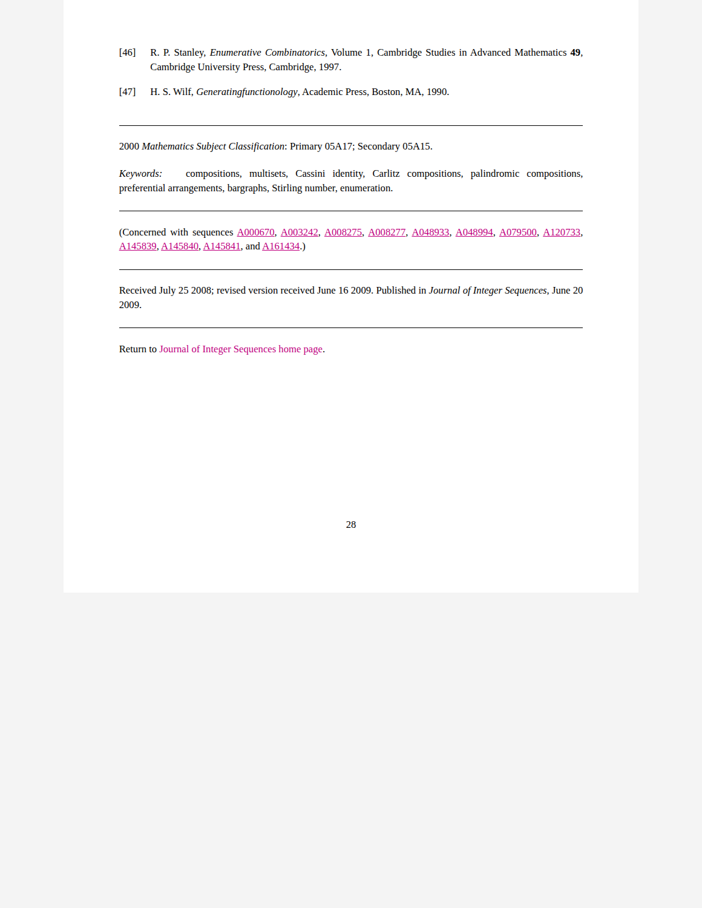[46] R. P. Stanley, Enumerative Combinatorics, Volume 1, Cambridge Studies in Advanced Mathematics 49, Cambridge University Press, Cambridge, 1997.
[47] H. S. Wilf, Generatingfunctionology, Academic Press, Boston, MA, 1990.
2000 Mathematics Subject Classification: Primary 05A17; Secondary 05A15.
Keywords: compositions, multisets, Cassini identity, Carlitz compositions, palindromic compositions, preferential arrangements, bargraphs, Stirling number, enumeration.
(Concerned with sequences A000670, A003242, A008275, A008277, A048933, A048994, A079500, A120733, A145839, A145840, A145841, and A161434.)
Received July 25 2008; revised version received June 16 2009. Published in Journal of Integer Sequences, June 20 2009.
Return to Journal of Integer Sequences home page.
28